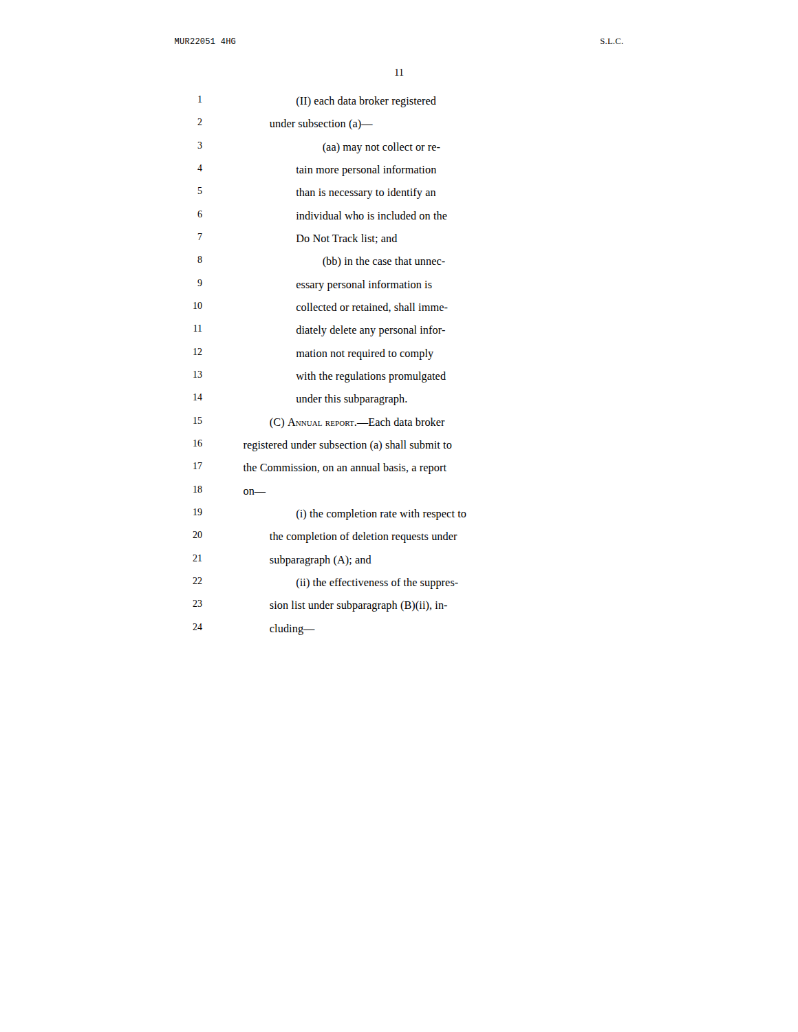MUR22051 4HG S.L.C.
11
| 1 | (II) each data broker registered |
| 2 | under subsection (a)— |
| 3 | (aa) may not collect or re- |
| 4 | tain more personal information |
| 5 | than is necessary to identify an |
| 6 | individual who is included on the |
| 7 | Do Not Track list; and |
| 8 | (bb) in the case that unnec- |
| 9 | essary personal information is |
| 10 | collected or retained, shall imme- |
| 11 | diately delete any personal infor- |
| 12 | mation not required to comply |
| 13 | with the regulations promulgated |
| 14 | under this subparagraph. |
| 15 | (C) Annual report. —Each data broker |
| 16 | registered under subsection (a) shall submit to |
| 17 | the Commission, on an annual basis, a report |
| 18 | on— |
| 19 | (i) the completion rate with respect to |
| 20 | the completion of deletion requests under |
| 21 | subparagraph (A); and |
| 22 | (ii) the effectiveness of the suppres- |
| 23 | sion list under subparagraph (B)(ii), in- |
| 24 | cluding— |